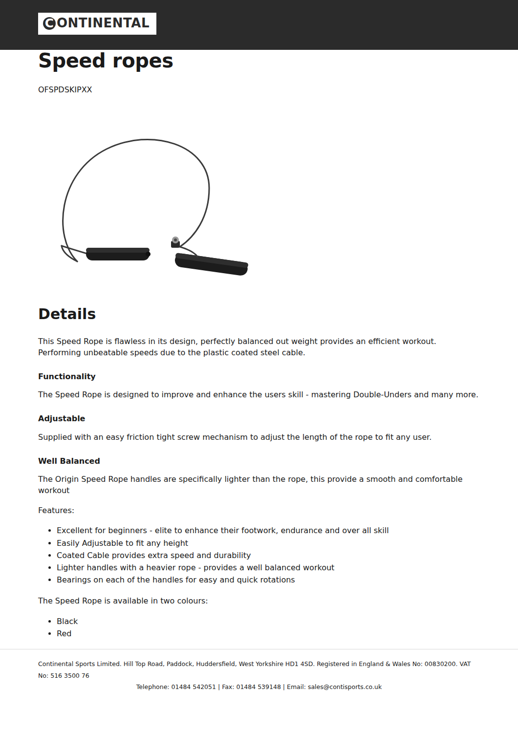CONTINENTAL
Speed ropes
OFSPDSKIPXX
Speed rope product photo A black speed rope with two cylindrical handles and a looped plastic coated steel cable.
Details
This Speed Rope is flawless in its design, perfectly balanced out weight provides an efficient workout. Performing unbeatable speeds due to the plastic coated steel cable.
Functionality
The Speed Rope is designed to improve and enhance the users skill - mastering Double-Unders and many more.
Adjustable
Supplied with an easy friction tight screw mechanism to adjust the length of the rope to fit any user.
Well Balanced
The Origin Speed Rope handles are specifically lighter than the rope, this provide a smooth and comfortable workout
Features:
Excellent for beginners - elite to enhance their footwork, endurance and over all skill
Easily Adjustable to fit any height
Coated Cable provides extra speed and durability
Lighter handles with a heavier rope - provides a well balanced workout
Bearings on each of the handles for easy and quick rotations
The Speed Rope is available in two colours:
Black
Red
Continental Sports Limited. Hill Top Road, Paddock, Huddersfield, West Yorkshire HD1 4SD. Registered in England & Wales No: 00830200. VAT No: 516 3500 76
Telephone: 01484 542051 | Fax: 01484 539148 | Email: sales@contisports.co.uk